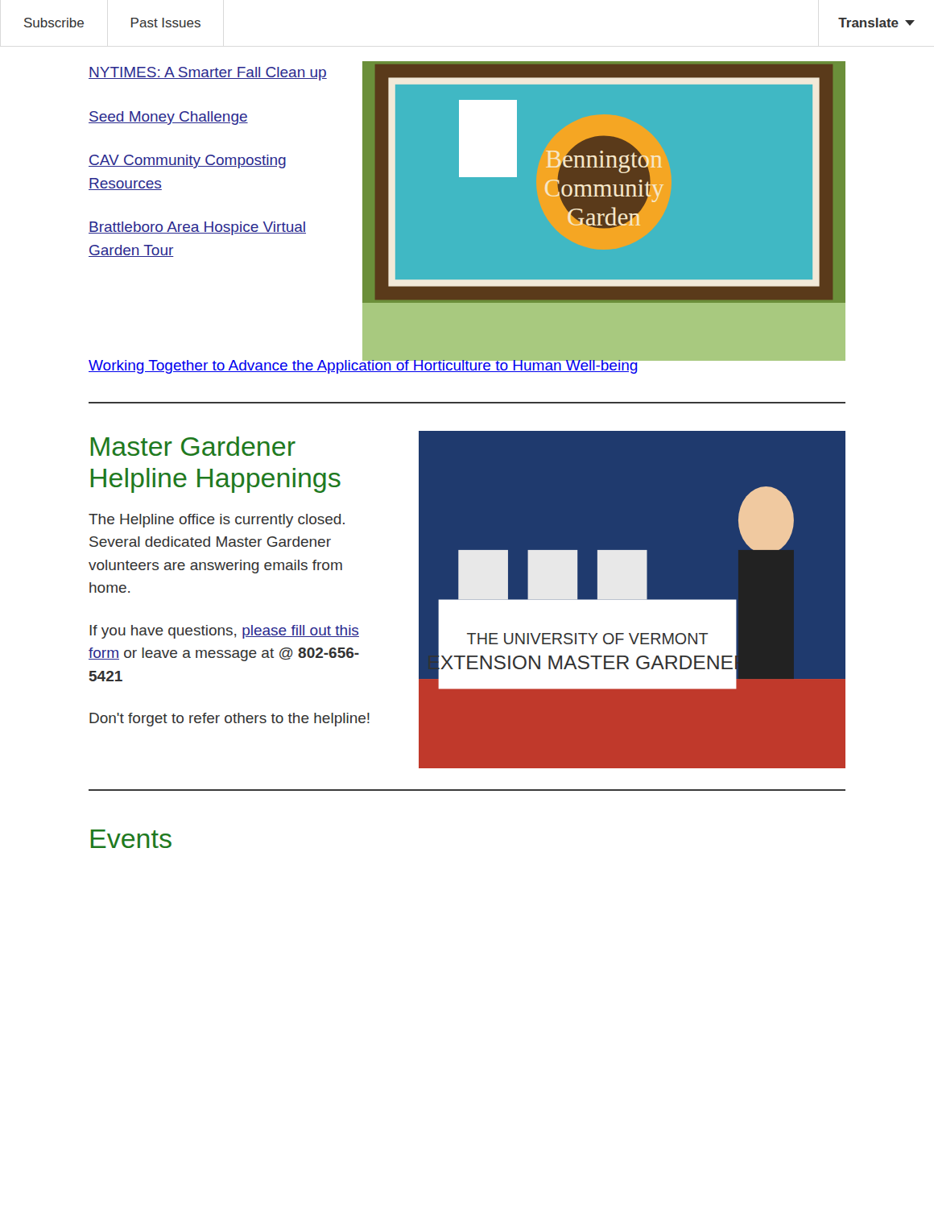Subscribe Past Issues
Translate
NYTIMES: A Smarter Fall Clean up
Seed Money Challenge
CAV Community Composting Resources
Brattleboro Area Hospice Virtual Garden Tour
Working Together to Advance the Application of Horticulture to Human Well-being
Master Gardener
Helpline Happenings
The Helpline office is currently closed. Several dedicated Master Gardener volunteers are answering emails from home.
If you have questions, please fill out this form or leave a message at @ 802-656-5421
Don't forget to refer others to the helpline!
Events